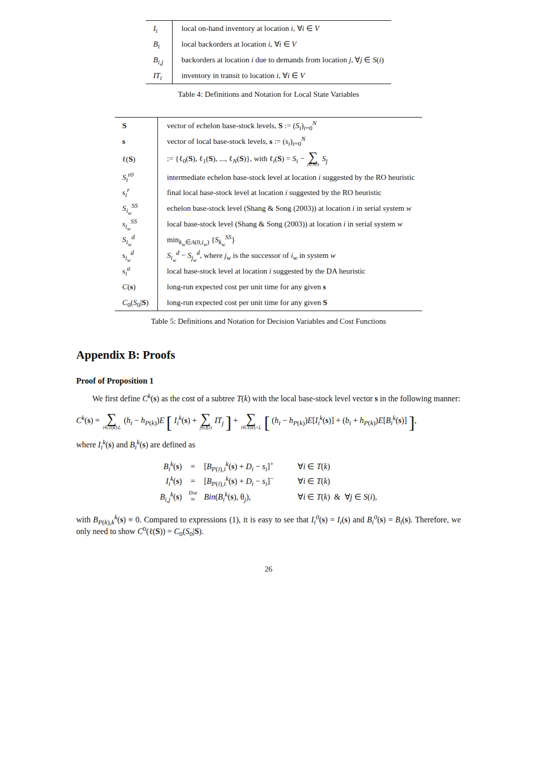| I i | local on-hand inventory at location i , ∀ i ∈ V |
| B i | local backorders at location i , ∀ i ∈ V |
| B i,j | backorders at location i due to demands from location j , ∀ j ∈ S ( i ) |
| IT i | inventory in transit to location i , ∀ i ∈ V |
Table 4: Definitions and Notation for Local State Variables
| S | vector of echelon base-stock levels, S := ( S i ) i =0 N |
| s | vector of local base-stock levels, s := ( s i ) i =0 N |
| ℓ( S ) | := {ℓ 0 ( S ), ℓ 1 ( S ), ..., ℓ N ( S )}, with ℓ i ( S ) = S i − ∑ j ∈ S ( i ) S j |
| S i r0 | intermediate echelon base-stock level at location i suggested by the RO heuristic |
| s i r | final local base-stock level at location i suggested by the RO heuristic |
| S i w SS | echelon base-stock level (Shang & Song (2003)) at location i in serial system w |
| s i w SS | local base-stock level (Shang & Song (2003)) at location i in serial system w |
| S i w d | min k w ∈ A (0, i w ) { S k w SS } |
| s i w d | S i w d − S j w d , where j w is the successor of i w in system w |
| s i a | local base-stock level at location i suggested by the DA heuristic |
| C ( s ) | long-run expected cost per unit time for any given s |
| C 0 ( S 0 / S ) | long-run expected cost per unit time for any given S |
Table 5: Definitions and Notation for Decision Variables and Cost Functions
Appendix B: Proofs
Proof of Proposition 1
We first define Ck(s) as the cost of a subtree T(k) with the local base-stock level vector s in the following manner:
Ck(s) = ∑i∈T(k)\L (hi − hP(k))E [ Iik(s) + ∑j∈f(i) ITj ] + ∑i∈T(k)∩L [ (hi − hP(k))E[Iik(s)] + (bi + hP(k))E[Bik(s)] ],
where Iik(s) and Bik(s) are defined as
| B i k ( s ) | = | [ B P ( i ), i k ( s ) + D i − s i ] + | ∀ i ∈ T ( k ) |
| I i k ( s ) | = | [ B P ( i ), i k ( s ) + D i − s i ] − | ∀ i ∈ T ( k ) |
| B i,j k ( s ) | Dist = | Bin ( B i k ( s ), θ j ), | ∀ i ∈ T ( k ) & ∀ j ∈ S ( i ), |
with BP(k),kk(s) ≡ 0. Compared to expressions (1), it is easy to see that Ii0(s) = Ii(s) and Bi0(s) = Bi(s). Therefore, we only need to show C0(ℓ(S)) = C0(S0|S).
26